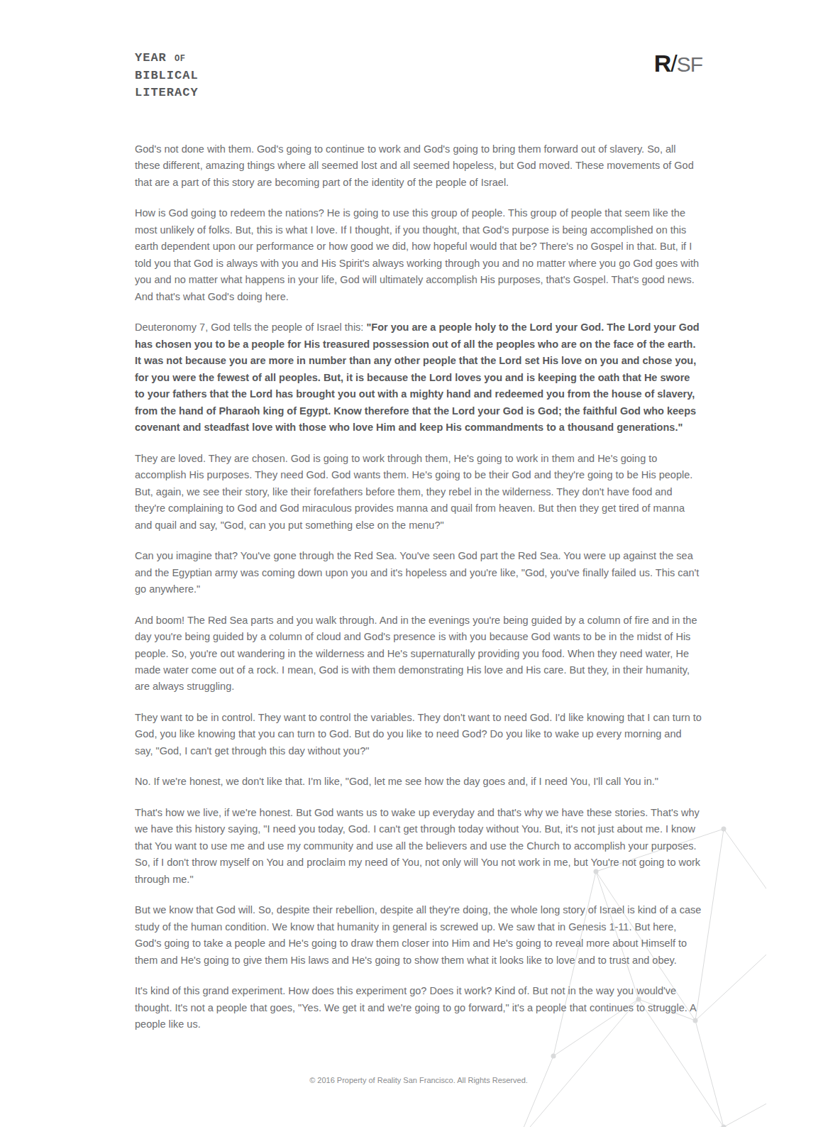YEAR OF
BIBLICAL
LITERACY
R/SF
God's not done with them. God's going to continue to work and God's going to bring them forward out of slavery. So, all these different, amazing things where all seemed lost and all seemed hopeless, but God moved. These movements of God that are a part of this story are becoming part of the identity of the people of Israel.
How is God going to redeem the nations? He is going to use this group of people. This group of people that seem like the most unlikely of folks. But, this is what I love. If I thought, if you thought, that God's purpose is being accomplished on this earth dependent upon our performance or how good we did, how hopeful would that be? There's no Gospel in that. But, if I told you that God is always with you and His Spirit's always working through you and no matter where you go God goes with you and no matter what happens in your life, God will ultimately accomplish His purposes, that's Gospel. That's good news. And that's what God's doing here.
Deuteronomy 7, God tells the people of Israel this: "For you are a people holy to the Lord your God. The Lord your God has chosen you to be a people for His treasured possession out of all the peoples who are on the face of the earth. It was not because you are more in number than any other people that the Lord set His love on you and chose you, for you were the fewest of all peoples. But, it is because the Lord loves you and is keeping the oath that He swore to your fathers that the Lord has brought you out with a mighty hand and redeemed you from the house of slavery, from the hand of Pharaoh king of Egypt. Know therefore that the Lord your God is God; the faithful God who keeps covenant and steadfast love with those who love Him and keep His commandments to a thousand generations."
They are loved. They are chosen. God is going to work through them, He's going to work in them and He's going to accomplish His purposes. They need God. God wants them. He's going to be their God and they're going to be His people. But, again, we see their story, like their forefathers before them, they rebel in the wilderness. They don't have food and they're complaining to God and God miraculous provides manna and quail from heaven. But then they get tired of manna and quail and say, "God, can you put something else on the menu?"
Can you imagine that? You've gone through the Red Sea. You've seen God part the Red Sea. You were up against the sea and the Egyptian army was coming down upon you and it's hopeless and you're like, "God, you've finally failed us. This can't go anywhere."
And boom! The Red Sea parts and you walk through. And in the evenings you're being guided by a column of fire and in the day you're being guided by a column of cloud and God's presence is with you because God wants to be in the midst of His people. So, you're out wandering in the wilderness and He's supernaturally providing you food. When they need water, He made water come out of a rock. I mean, God is with them demonstrating His love and His care. But they, in their humanity, are always struggling.
They want to be in control. They want to control the variables. They don't want to need God. I'd like knowing that I can turn to God, you like knowing that you can turn to God. But do you like to need God? Do you like to wake up every morning and say, "God, I can't get through this day without you?"
No. If we're honest, we don't like that. I'm like, "God, let me see how the day goes and, if I need You, I'll call You in."
That's how we live, if we're honest. But God wants us to wake up everyday and that's why we have these stories. That's why we have this history saying, "I need you today, God. I can't get through today without You. But, it's not just about me. I know that You want to use me and use my community and use all the believers and use the Church to accomplish your purposes. So, if I don't throw myself on You and proclaim my need of You, not only will You not work in me, but You're not going to work through me."
But we know that God will. So, despite their rebellion, despite all they're doing, the whole long story of Israel is kind of a case study of the human condition. We know that humanity in general is screwed up. We saw that in Genesis 1-11. But here, God's going to take a people and He's going to draw them closer into Him and He's going to reveal more about Himself to them and He's going to give them His laws and He's going to show them what it looks like to love and to trust and obey.
It's kind of this grand experiment. How does this experiment go? Does it work? Kind of. But not in the way you would've thought. It's not a people that goes, "Yes. We get it and we're going to go forward," it's a people that continues to struggle. A people like us.
© 2016 Property of Reality San Francisco. All Rights Reserved.